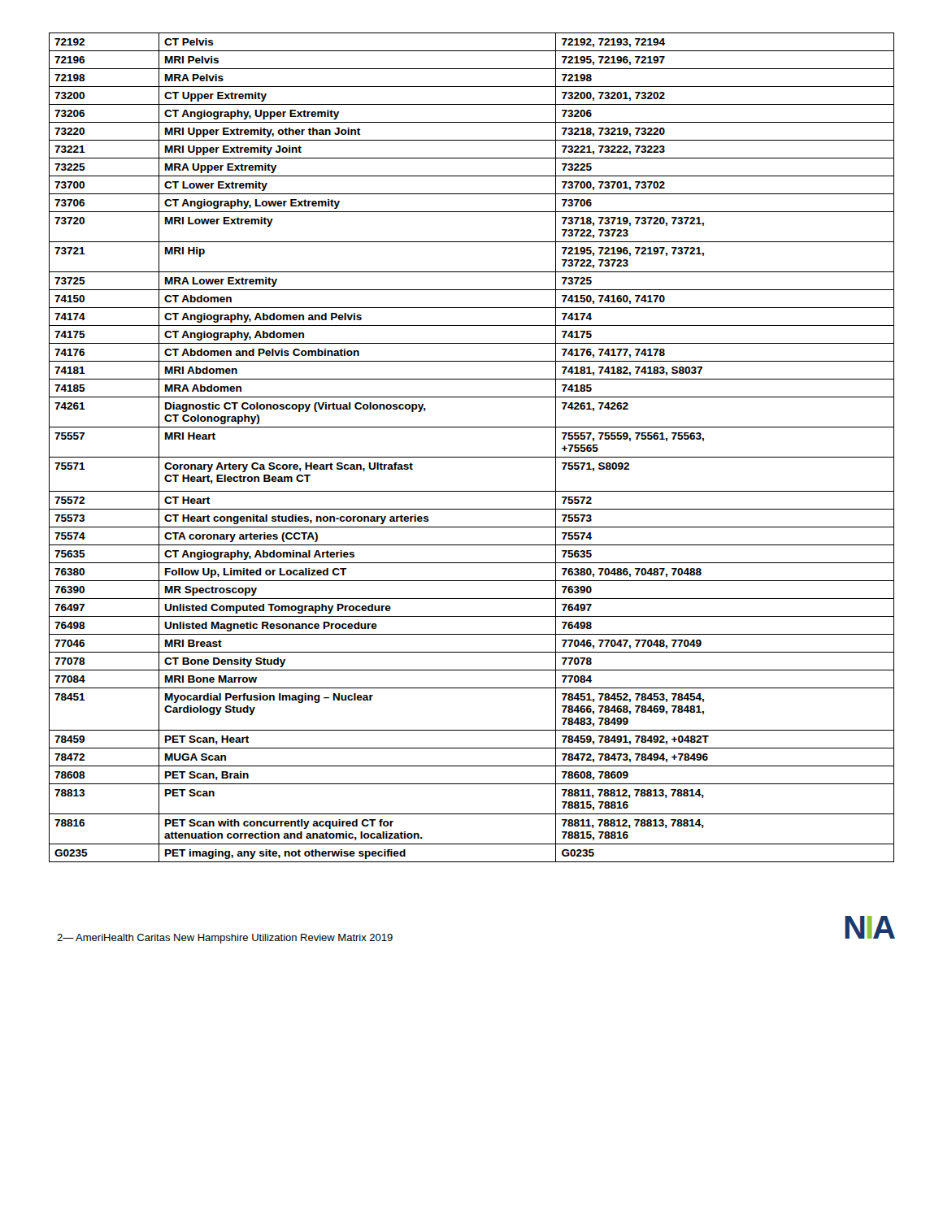| 72192 | CT Pelvis | 72192, 72193, 72194 |
| 72196 | MRI Pelvis | 72195, 72196, 72197 |
| 72198 | MRA Pelvis | 72198 |
| 73200 | CT Upper Extremity | 73200, 73201, 73202 |
| 73206 | CT Angiography, Upper Extremity | 73206 |
| 73220 | MRI Upper Extremity, other than Joint | 73218, 73219, 73220 |
| 73221 | MRI Upper Extremity Joint | 73221, 73222, 73223 |
| 73225 | MRA Upper Extremity | 73225 |
| 73700 | CT Lower Extremity | 73700, 73701, 73702 |
| 73706 | CT Angiography, Lower Extremity | 73706 |
| 73720 | MRI Lower Extremity | 73718, 73719, 73720, 73721, 73722, 73723 |
| 73721 | MRI Hip | 72195, 72196, 72197, 73721, 73722, 73723 |
| 73725 | MRA Lower Extremity | 73725 |
| 74150 | CT Abdomen | 74150, 74160, 74170 |
| 74174 | CT Angiography, Abdomen and Pelvis | 74174 |
| 74175 | CT Angiography, Abdomen | 74175 |
| 74176 | CT Abdomen and Pelvis Combination | 74176, 74177, 74178 |
| 74181 | MRI Abdomen | 74181, 74182, 74183, S8037 |
| 74185 | MRA Abdomen | 74185 |
| 74261 | Diagnostic CT Colonoscopy (Virtual Colonoscopy, CT Colonography) | 74261, 74262 |
| 75557 | MRI Heart | 75557, 75559, 75561, 75563, +75565 |
| 75571 | Coronary Artery Ca Score, Heart Scan, Ultrafast CT Heart, Electron Beam CT | 75571, S8092 |
| 75572 | CT Heart | 75572 |
| 75573 | CT Heart congenital studies, non-coronary arteries | 75573 |
| 75574 | CTA coronary arteries (CCTA) | 75574 |
| 75635 | CT Angiography, Abdominal Arteries | 75635 |
| 76380 | Follow Up, Limited or Localized CT | 76380, 70486, 70487, 70488 |
| 76390 | MR Spectroscopy | 76390 |
| 76497 | Unlisted Computed Tomography Procedure | 76497 |
| 76498 | Unlisted Magnetic Resonance Procedure | 76498 |
| 77046 | MRI Breast | 77046, 77047, 77048, 77049 |
| 77078 | CT Bone Density Study | 77078 |
| 77084 | MRI Bone Marrow | 77084 |
| 78451 | Myocardial Perfusion Imaging – Nuclear Cardiology Study | 78451, 78452, 78453, 78454, 78466, 78468, 78469, 78481, 78483, 78499 |
| 78459 | PET Scan, Heart | 78459, 78491, 78492, +0482T |
| 78472 | MUGA Scan | 78472, 78473, 78494, +78496 |
| 78608 | PET Scan, Brain | 78608, 78609 |
| 78813 | PET Scan | 78811, 78812, 78813, 78814, 78815, 78816 |
| 78816 | PET Scan with concurrently acquired CT for attenuation correction and anatomic, localization. | 78811, 78812, 78813, 78814, 78815, 78816 |
| G0235 | PET imaging, any site, not otherwise specified | G0235 |
2— AmeriHealth Caritas New Hampshire Utilization Review Matrix 2019
NIA